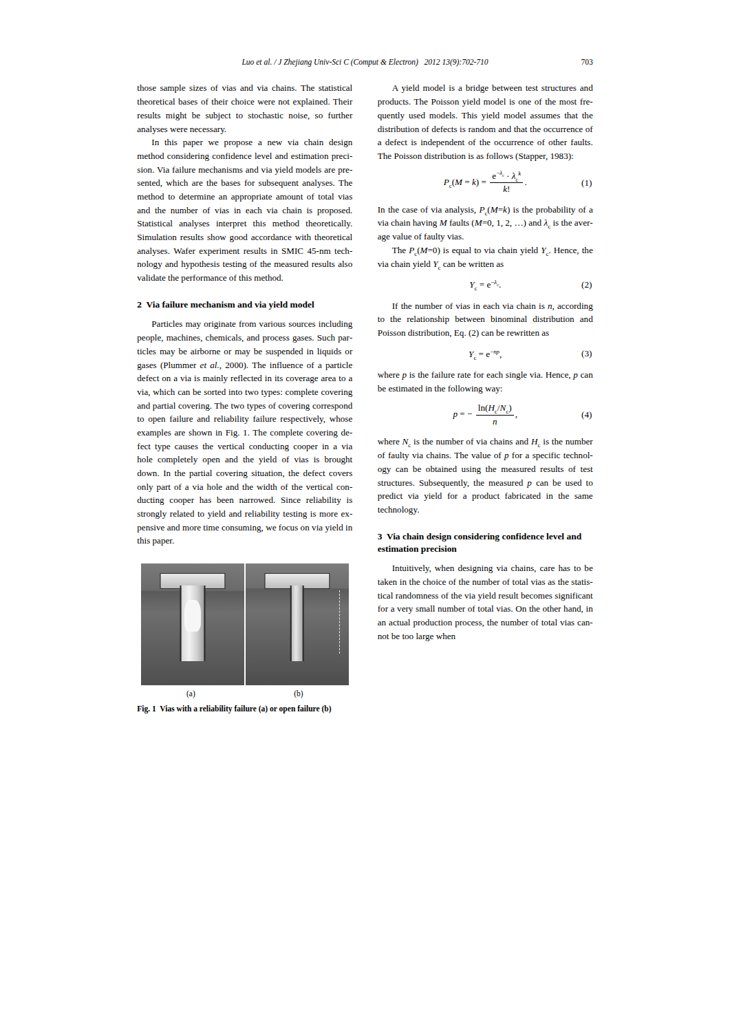Luo et al. / J Zhejiang Univ-Sci C (Comput & Electron) 2012 13(9):702-710
703
those sample sizes of vias and via chains. The statistical theoretical bases of their choice were not explained. Their results might be subject to stochastic noise, so further analyses were necessary.
In this paper we propose a new via chain design method considering confidence level and estimation precision. Via failure mechanisms and via yield models are presented, which are the bases for subsequent analyses. The method to determine an appropriate amount of total vias and the number of vias in each via chain is proposed. Statistical analyses interpret this method theoretically. Simulation results show good accordance with theoretical analyses. Wafer experiment results in SMIC 45-nm technology and hypothesis testing of the measured results also validate the performance of this method.
2 Via failure mechanism and via yield model
Particles may originate from various sources including people, machines, chemicals, and process gases. Such particles may be airborne or may be suspended in liquids or gases (Plummer et al., 2000). The influence of a particle defect on a via is mainly reflected in its coverage area to a via, which can be sorted into two types: complete covering and partial covering. The two types of covering correspond to open failure and reliability failure respectively, whose examples are shown in Fig. 1. The complete covering defect type causes the vertical conducting cooper in a via hole completely open and the yield of vias is brought down. In the partial covering situation, the defect covers only part of a via hole and the width of the vertical conducting cooper has been narrowed. Since reliability is strongly related to yield and reliability testing is more expensive and more time consuming, we focus on via yield in this paper.
(a)(b)
Fig. 1 Vias with a reliability failure (a) or open failure (b)
A yield model is a bridge between test structures and products. The Poisson yield model is one of the most frequently used models. This yield model assumes that the distribution of defects is random and that the occurrence of a defect is independent of the occurrence of other faults. The Poisson distribution is as follows (Stapper, 1983):
Pc(M = k) = e−λc · λck k!. (1)
In the case of via analysis, Pc(M=k) is the probability of a via chain having M faults (M=0, 1, 2, …) and λc is the average value of faulty vias.
The Pc(M=0) is equal to via chain yield Yc. Hence, the via chain yield Yc can be written as
Yc = e−λc. (2)
If the number of vias in each via chain is n, according to the relationship between binominal distribution and Poisson distribution, Eq. (2) can be rewritten as
Yc = e−np, (3)
where p is the failure rate for each single via. Hence, p can be estimated in the following way:
p = − ln(Hc/Nc) n, (4)
where Nc is the number of via chains and Hc is the number of faulty via chains. The value of p for a specific technology can be obtained using the measured results of test structures. Subsequently, the measured p can be used to predict via yield for a product fabricated in the same technology.
3 Via chain design considering confidence level and estimation precision
Intuitively, when designing via chains, care has to be taken in the choice of the number of total vias as the statistical randomness of the via yield result becomes significant for a very small number of total vias. On the other hand, in an actual production process, the number of total vias cannot be too large when